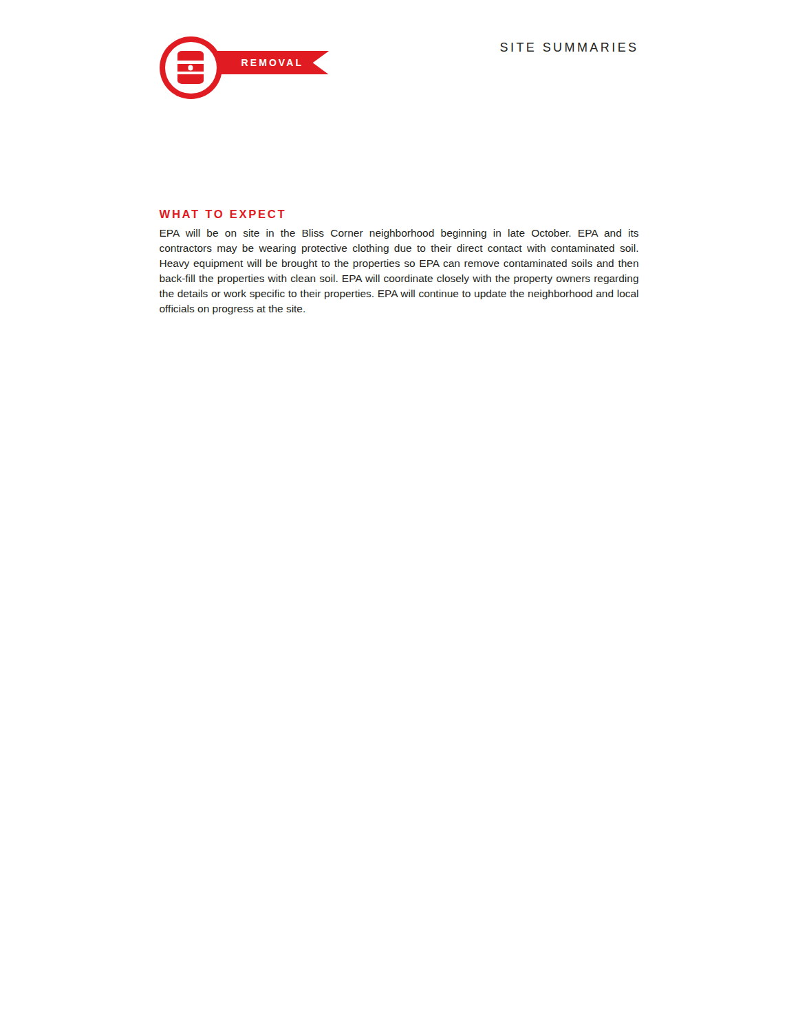REMOVAL
SITE SUMMARIES
What to Expect
EPA will be on site in the Bliss Corner neighborhood beginning in late October. EPA and its contractors may be wearing protective clothing due to their direct contact with contaminated soil. Heavy equipment will be brought to the properties so EPA can remove contaminated soils and then back-fill the properties with clean soil. EPA will coordinate closely with the property owners regarding the details or work specific to their properties. EPA will continue to update the neighborhood and local officials on progress at the site.